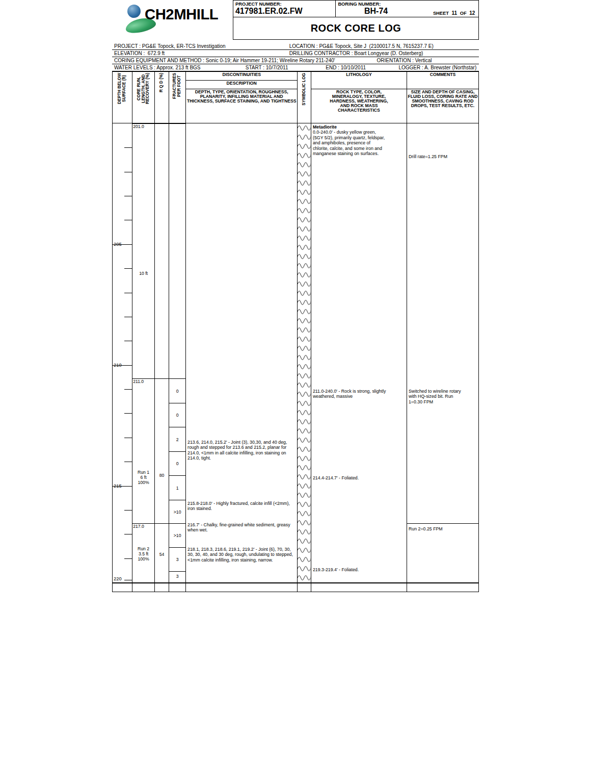| CH2MHILL | PROJECT NUMBER: 417981.ER.02.FW | BORING NUMBER: BH-74 SHEET 11 OF 12 |
| ROCK CORE LOG |
PROJECT : PG&E Topock, ER-TCS Investigation LOCATION : PG&E Topock, Site J (2100017.5 N, 7615237.7 E)
ELEVATION : 672.9 ft DRILLING CONTRACTOR : Boart Longyear (D. Osterberg)
CORING EQUIPMENT AND METHOD : Sonic 0-19; Air Hammer 19-211; Wireline Rotary 211-240'ORIENTATION : Vertical
WATER LEVELS : Approx. 213 ft BGS START : 10/7/2011 END : 10/10/2011 LOGGER : A. Brewster (Northstar)
| DEPTH BELOW SURFACE (ft) | CORE RUN, LENGTH, AND RECOVERY (%) | R Q D (%) | FRACTURES PER FOOT | DISCONTINUITIES | SYMBOLIC LOG | LITHOLOGY | COMMENTS |
| --- | --- | --- | --- | --- | --- | --- | --- |
| DESCRIPTION |
| DEPTH, TYPE, ORIENTATION, ROUGHNESS, PLANARITY, INFILLING MATERIAL AND THICKNESS, SURFACE STAINING, AND TIGHTNESS | ROCK TYPE, COLOR, MINERALOGY, TEXTURE, HARDNESS, WEATHERING, AND ROCK MASS CHARACTERISTICS | SIZE AND DEPTH OF CASING, FLUID LOSS, CORING RATE AND SMOOTHNESS, CAVING ROD DROPS, TEST RESULTS, ETC. |
| 205 210 215 220 | 201.0 10 ft 211.0 Run 1 6 ft 100% 217.0 Run 2 3.5 ft 100% | 80 54 | 0 0 2 0 1 >10 >10 3 3 | 213.6, 214.0, 215.2' - Joint (3), 30,30, and 40 deg, rough and stepped for 213.6 and 215.2, planar for 214.0, <1mm in all calcite infilling, iron staining on 214.0, tight. 215.8-218.0' - Highly fractured, calcite infill (<2mm), iron stained. 216.7' - Chalky, fine-grained white sediment, greasy when wet. 218.1, 218.3, 218.6, 219.1, 219.2' - Joint (6), 70, 30, 30, 30, 40, and 30 deg, rough, undulating to stepped, <1mm calcite infilling, iron staining, narrow. | | Metadiorite 0.0-240.0' - dusky yellow green, (5GY 5/2), primarily quartz, feldspar, and amphiboles, presence of chlorite, calcite, and some iron and manganese staining on surfaces. 211.0-240.0' - Rock is strong, slightly weathered, massive 214.4-214.7' - Foliated. 219.3-219.4' - Foliated. | Drill rate=1.25 FPM Switched to wireline rotary with HQ-sized bit. Run 1=0.30 FPM Run 2=0.25 FPM |